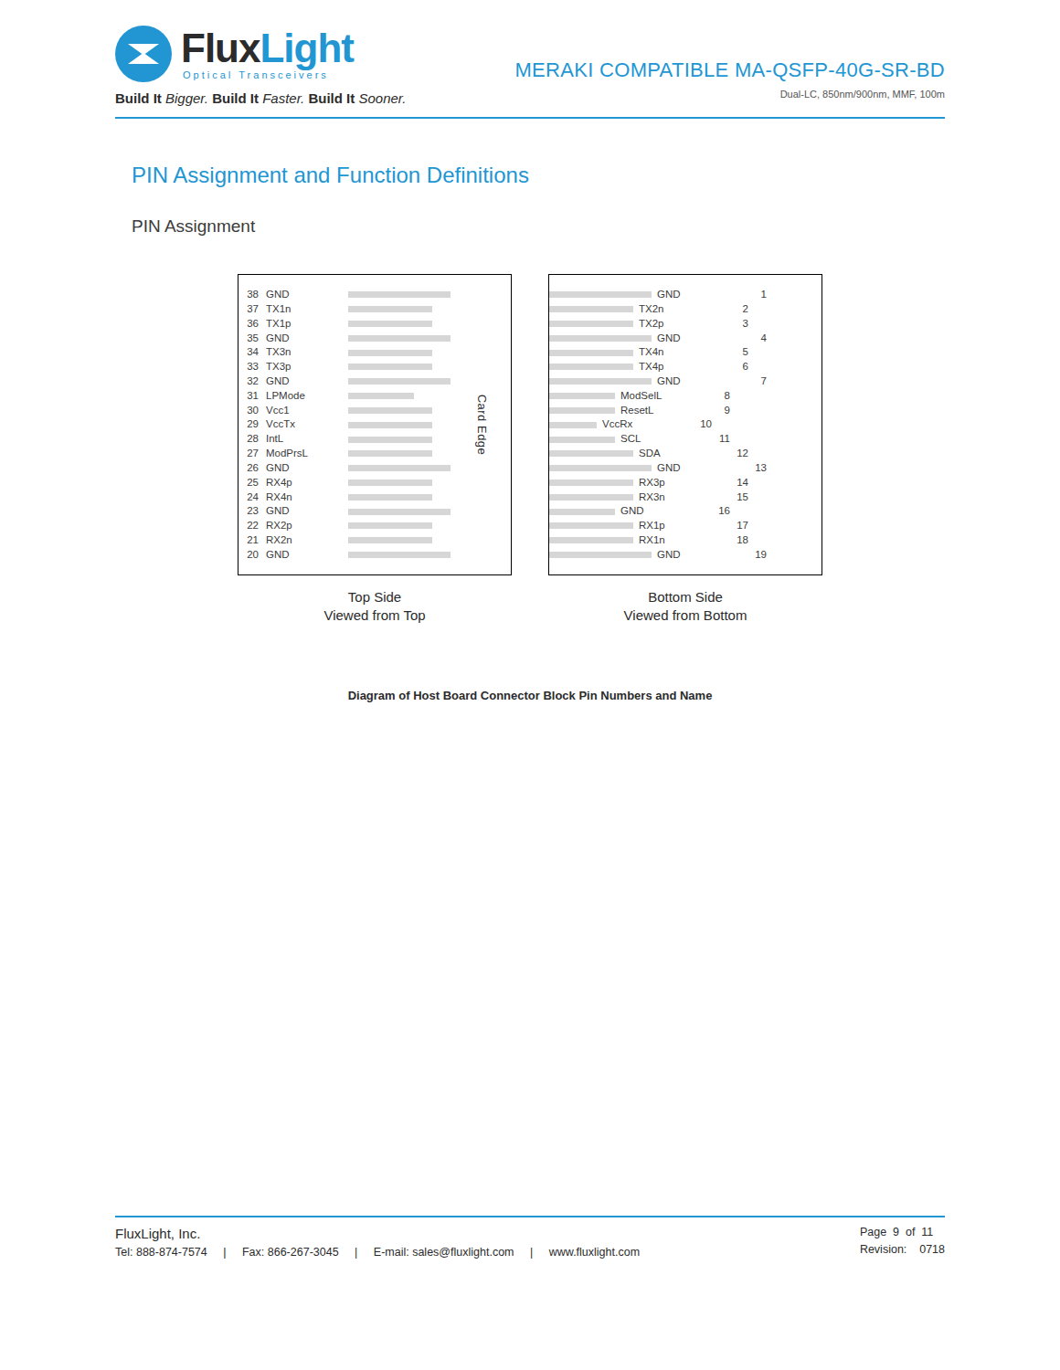FluxLight
Optical Transceivers
Build It Bigger. Build It Faster. Build It Sooner.
MERAKI COMPATIBLE MA-QSFP-40G-SR-BD
Dual-LC, 850nm/900nm, MMF, 100m
PIN Assignment and Function Definitions
PIN Assignment
Card Edge
38 GND
37 TX1n
36 TX1p
35 GND
34 TX3n
33 TX3p
32 GND
31 LPMode
30 Vcc1
29 VccTx
28 IntL
27 ModPrsL
26 GND
25 RX4p
24 RX4n
23 GND
22 RX2p
21 RX2n
20 GND
Top Side
Viewed from Top
GND 1
TX2n 2
TX2p 3
GND 4
TX4n 5
TX4p 6
GND 7
ModSelL 8
ResetL 9
VccRx 10
SCL 11
SDA 12
GND 13
RX3p 14
RX3n 15
GND 16
RX1p 17
RX1n 18
GND 19
Bottom Side
Viewed from Bottom
Diagram of Host Board Connector Block Pin Numbers and Name
FluxLight, Inc.
Tel: 888-874-7574 | Fax: 866-267-3045 | E-mail: sales@fluxlight.com | www.fluxlight.com
Page 9 of 11
Revision: 0718